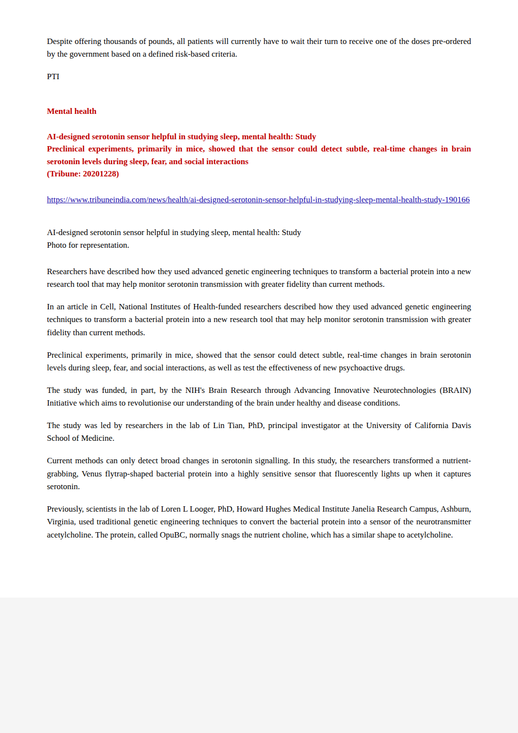Despite offering thousands of pounds, all patients will currently have to wait their turn to receive one of the doses pre-ordered by the government based on a defined risk-based criteria.
PTI
Mental health
AI-designed serotonin sensor helpful in studying sleep, mental health: Study
Preclinical experiments, primarily in mice, showed that the sensor could detect subtle, real-time changes in brain serotonin levels during sleep, fear, and social interactions
(Tribune: 20201228)
https://www.tribuneindia.com/news/health/ai-designed-serotonin-sensor-helpful-in-studying-sleep-mental-health-study-190166
AI-designed serotonin sensor helpful in studying sleep, mental health: Study Photo for representation.
Researchers have described how they used advanced genetic engineering techniques to transform a bacterial protein into a new research tool that may help monitor serotonin transmission with greater fidelity than current methods.
In an article in Cell, National Institutes of Health-funded researchers described how they used advanced genetic engineering techniques to transform a bacterial protein into a new research tool that may help monitor serotonin transmission with greater fidelity than current methods.
Preclinical experiments, primarily in mice, showed that the sensor could detect subtle, real-time changes in brain serotonin levels during sleep, fear, and social interactions, as well as test the effectiveness of new psychoactive drugs.
The study was funded, in part, by the NIH's Brain Research through Advancing Innovative Neurotechnologies (BRAIN) Initiative which aims to revolutionise our understanding of the brain under healthy and disease conditions.
The study was led by researchers in the lab of Lin Tian, PhD, principal investigator at the University of California Davis School of Medicine.
Current methods can only detect broad changes in serotonin signalling. In this study, the researchers transformed a nutrient-grabbing, Venus flytrap-shaped bacterial protein into a highly sensitive sensor that fluorescently lights up when it captures serotonin.
Previously, scientists in the lab of Loren L Looger, PhD, Howard Hughes Medical Institute Janelia Research Campus, Ashburn, Virginia, used traditional genetic engineering techniques to convert the bacterial protein into a sensor of the neurotransmitter acetylcholine. The protein, called OpuBC, normally snags the nutrient choline, which has a similar shape to acetylcholine.